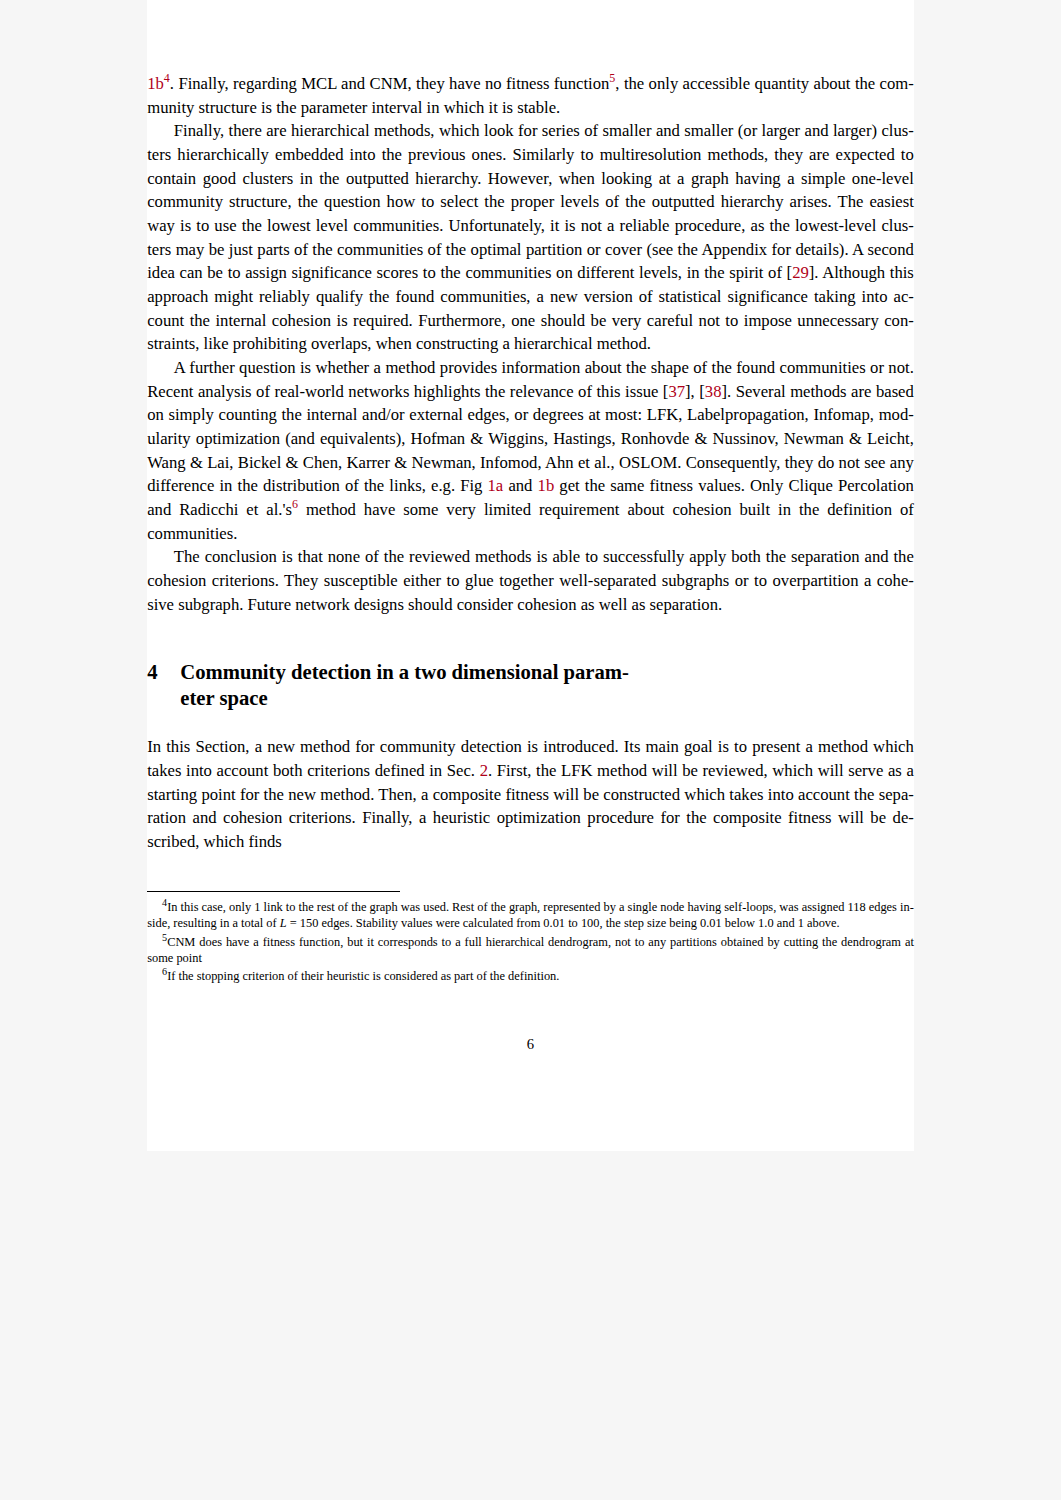1b4. Finally, regarding MCL and CNM, they have no fitness function5, the only accessible quantity about the community structure is the parameter interval in which it is stable.
Finally, there are hierarchical methods, which look for series of smaller and smaller (or larger and larger) clusters hierarchically embedded into the previous ones. Similarly to multiresolution methods, they are expected to contain good clusters in the outputted hierarchy. However, when looking at a graph having a simple one-level community structure, the question how to select the proper levels of the outputted hierarchy arises. The easiest way is to use the lowest level communities. Unfortunately, it is not a reliable procedure, as the lowest-level clusters may be just parts of the communities of the optimal partition or cover (see the Appendix for details). A second idea can be to assign significance scores to the communities on different levels, in the spirit of [29]. Although this approach might reliably qualify the found communities, a new version of statistical significance taking into account the internal cohesion is required. Furthermore, one should be very careful not to impose unnecessary constraints, like prohibiting overlaps, when constructing a hierarchical method.
A further question is whether a method provides information about the shape of the found communities or not. Recent analysis of real-world networks highlights the relevance of this issue [37], [38]. Several methods are based on simply counting the internal and/or external edges, or degrees at most: LFK, Labelpropagation, Infomap, modularity optimization (and equivalents), Hofman & Wiggins, Hastings, Ronhovde & Nussinov, Newman & Leicht, Wang & Lai, Bickel & Chen, Karrer & Newman, Infomod, Ahn et al., OSLOM. Consequently, they do not see any difference in the distribution of the links, e.g. Fig 1a and 1b get the same fitness values. Only Clique Percolation and Radicchi et al.'s6 method have some very limited requirement about cohesion built in the definition of communities.
The conclusion is that none of the reviewed methods is able to successfully apply both the separation and the cohesion criterions. They susceptible either to glue together well-separated subgraphs or to overpartition a cohesive subgraph. Future network designs should consider cohesion as well as separation.
4 Community detection in a two dimensional parameter space
In this Section, a new method for community detection is introduced. Its main goal is to present a method which takes into account both criterions defined in Sec. 2. First, the LFK method will be reviewed, which will serve as a starting point for the new method. Then, a composite fitness will be constructed which takes into account the separation and cohesion criterions. Finally, a heuristic optimization procedure for the composite fitness will be described, which finds
4In this case, only 1 link to the rest of the graph was used. Rest of the graph, represented by a single node having self-loops, was assigned 118 edges inside, resulting in a total of L = 150 edges. Stability values were calculated from 0.01 to 100, the step size being 0.01 below 1.0 and 1 above.
5CNM does have a fitness function, but it corresponds to a full hierarchical dendrogram, not to any partitions obtained by cutting the dendrogram at some point
6If the stopping criterion of their heuristic is considered as part of the definition.
6